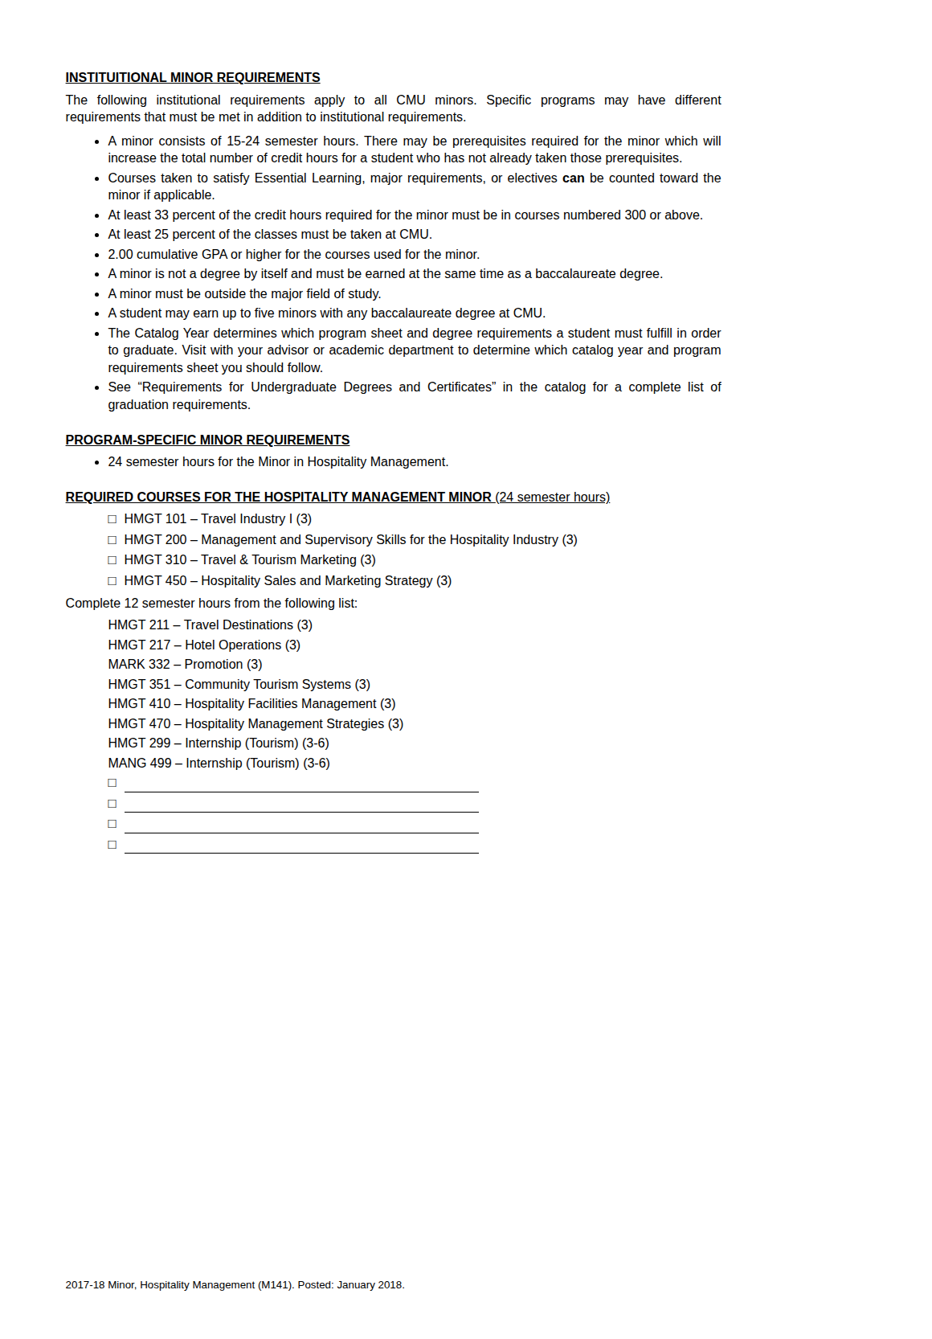INSTITUITIONAL MINOR REQUIREMENTS
The following institutional requirements apply to all CMU minors. Specific programs may have different requirements that must be met in addition to institutional requirements.
A minor consists of 15-24 semester hours. There may be prerequisites required for the minor which will increase the total number of credit hours for a student who has not already taken those prerequisites.
Courses taken to satisfy Essential Learning, major requirements, or electives can be counted toward the minor if applicable.
At least 33 percent of the credit hours required for the minor must be in courses numbered 300 or above.
At least 25 percent of the classes must be taken at CMU.
2.00 cumulative GPA or higher for the courses used for the minor.
A minor is not a degree by itself and must be earned at the same time as a baccalaureate degree.
A minor must be outside the major field of study.
A student may earn up to five minors with any baccalaureate degree at CMU.
The Catalog Year determines which program sheet and degree requirements a student must fulfill in order to graduate. Visit with your advisor or academic department to determine which catalog year and program requirements sheet you should follow.
See “Requirements for Undergraduate Degrees and Certificates” in the catalog for a complete list of graduation requirements.
PROGRAM-SPECIFIC MINOR REQUIREMENTS
24 semester hours for the Minor in Hospitality Management.
REQUIRED COURSES FOR THE HOSPITALITY MANAGEMENT MINOR (24 semester hours)
HMGT 101 – Travel Industry I (3)
HMGT 200 – Management and Supervisory Skills for the Hospitality Industry (3)
HMGT 310 – Travel & Tourism Marketing (3)
HMGT 450 – Hospitality Sales and Marketing Strategy (3)
Complete 12 semester hours from the following list:
HMGT 211 – Travel Destinations (3)
HMGT 217 – Hotel Operations (3)
MARK 332 – Promotion (3)
HMGT 351 – Community Tourism Systems (3)
HMGT 410 – Hospitality Facilities Management (3)
HMGT 470 – Hospitality Management Strategies (3)
HMGT 299 – Internship (Tourism) (3-6)
MANG 499 – Internship (Tourism) (3-6)
2017-18 Minor, Hospitality Management (M141). Posted: January 2018.